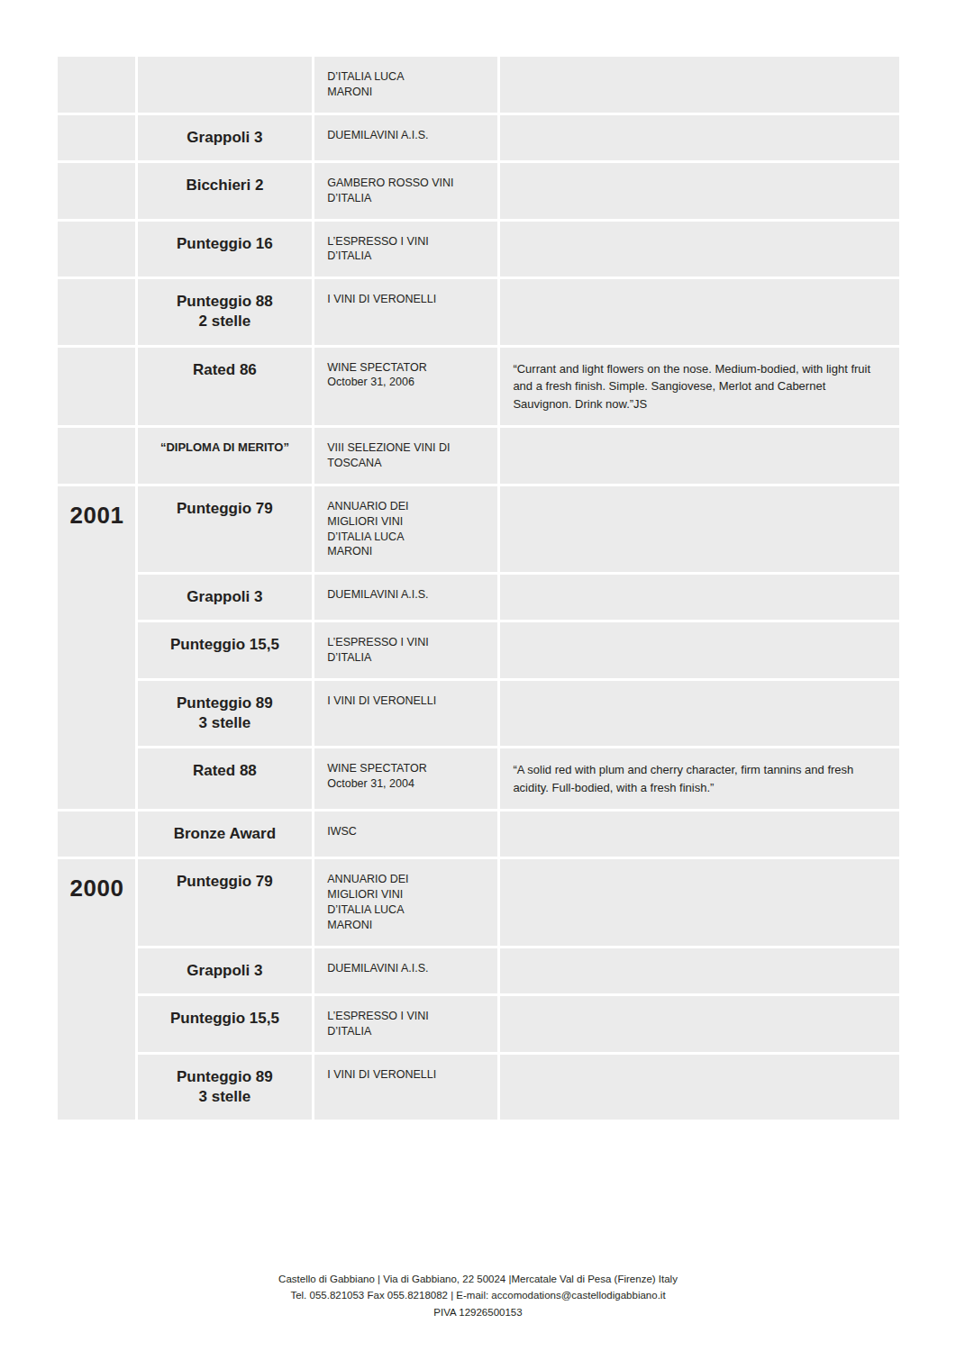| | | D’ITALIA LUCA MARONI | |
| | Grappoli 3 | DUEMILAVINI A.I.S. | |
| | Bicchieri 2 | GAMBERO ROSSO VINI D’ITALIA | |
| | Punteggio 16 | L’ESPRESSO I VINI D’ITALIA | |
| | Punteggio 88 2 stelle | I VINI DI VERONELLI | |
| | Rated 86 | WINE SPECTATOR October 31, 2006 | “Currant and light flowers on the nose. Medium-bodied, with light fruit and a fresh finish. Simple. Sangiovese, Merlot and Cabernet Sauvignon. Drink now.”JS |
| | “DIPLOMA DI MERITO” | VIII SELEZIONE VINI DI TOSCANA | |
| 2001 | Punteggio 79 | ANNUARIO DEI MIGLIORI VINI D’ITALIA LUCA MARONI | |
| Grappoli 3 | DUEMILAVINI A.I.S. | |
| Punteggio 15,5 | L’ESPRESSO I VINI D’ITALIA | |
| Punteggio 89 3 stelle | I VINI DI VERONELLI | |
| Rated 88 | WINE SPECTATOR October 31, 2004 | “A solid red with plum and cherry character, firm tannins and fresh acidity. Full-bodied, with a fresh finish.” |
| | Bronze Award | IWSC | |
| 2000 | Punteggio 79 | ANNUARIO DEI MIGLIORI VINI D’ITALIA LUCA MARONI | |
| Grappoli 3 | DUEMILAVINI A.I.S. | |
| Punteggio 15,5 | L’ESPRESSO I VINI D’ITALIA | |
| Punteggio 89 3 stelle | I VINI DI VERONELLI | |
Castello di Gabbiano | Via di Gabbiano, 22 50024 |Mercatale Val di Pesa (Firenze) Italy
Tel. 055.821053 Fax 055.8218082 | E-mail: accomodations@castellodigabbiano.it
PIVA 12926500153